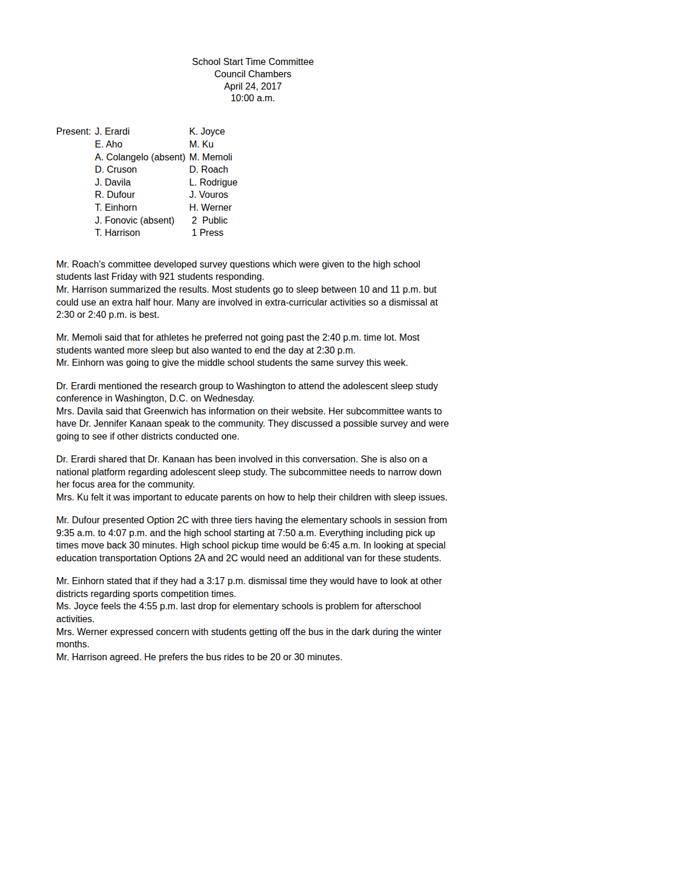School Start Time Committee
Council Chambers
April 24, 2017
10:00 a.m.
| Present: | J. Erardi | K. Joyce |
| | E. Aho | M. Ku |
| | A. Colangelo (absent) | M. Memoli |
| | D. Cruson | D. Roach |
| | J. Davila | L. Rodrigue |
| | R. Dufour | J. Vouros |
| | T. Einhorn | H. Werner |
| | J. Fonovic (absent) | 2 Public |
| | T. Harrison | 1 Press |
Mr. Roach's committee developed survey questions which were given to the high school students last Friday with 921 students responding.
Mr. Harrison summarized the results. Most students go to sleep between 10 and 11 p.m. but could use an extra half hour. Many are involved in extra-curricular activities so a dismissal at 2:30 or 2:40 p.m. is best.
Mr. Memoli said that for athletes he preferred not going past the 2:40 p.m. time lot. Most students wanted more sleep but also wanted to end the day at 2:30 p.m.
Mr. Einhorn was going to give the middle school students the same survey this week.
Dr. Erardi mentioned the research group to Washington to attend the adolescent sleep study conference in Washington, D.C. on Wednesday.
Mrs. Davila said that Greenwich has information on their website. Her subcommittee wants to have Dr. Jennifer Kanaan speak to the community. They discussed a possible survey and were going to see if other districts conducted one.
Dr. Erardi shared that Dr. Kanaan has been involved in this conversation. She is also on a national platform regarding adolescent sleep study. The subcommittee needs to narrow down her focus area for the community.
Mrs. Ku felt it was important to educate parents on how to help their children with sleep issues.
Mr. Dufour presented Option 2C with three tiers having the elementary schools in session from 9:35 a.m. to 4:07 p.m. and the high school starting at 7:50 a.m. Everything including pick up times move back 30 minutes. High school pickup time would be 6:45 a.m. In looking at special education transportation Options 2A and 2C would need an additional van for these students.
Mr. Einhorn stated that if they had a 3:17 p.m. dismissal time they would have to look at other districts regarding sports competition times.
Ms. Joyce feels the 4:55 p.m. last drop for elementary schools is problem for afterschool activities.
Mrs. Werner expressed concern with students getting off the bus in the dark during the winter months.
Mr. Harrison agreed. He prefers the bus rides to be 20 or 30 minutes.